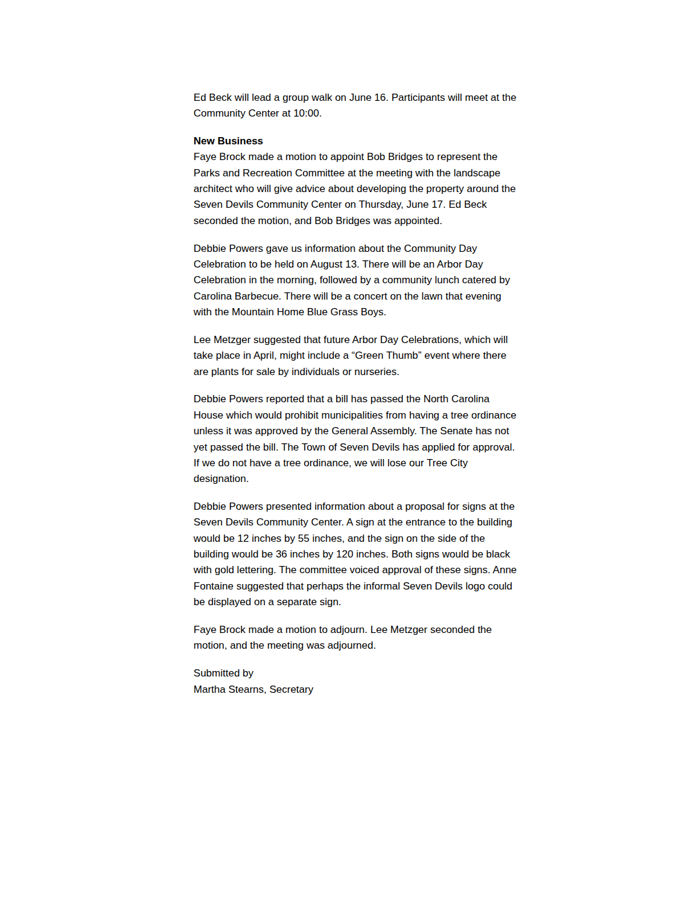Ed Beck will lead a group walk on June 16. Participants will meet at the Community Center at 10:00.
New Business
Faye Brock made a motion to appoint Bob Bridges to represent the Parks and Recreation Committee at the meeting with the landscape architect who will give advice about developing the property around the Seven Devils Community Center on Thursday, June 17. Ed Beck seconded the motion, and Bob Bridges was appointed.
Debbie Powers gave us information about the Community Day Celebration to be held on August 13. There will be an Arbor Day Celebration in the morning, followed by a community lunch catered by Carolina Barbecue. There will be a concert on the lawn that evening with the Mountain Home Blue Grass Boys.
Lee Metzger suggested that future Arbor Day Celebrations, which will take place in April, might include a “Green Thumb” event where there are plants for sale by individuals or nurseries.
Debbie Powers reported that a bill has passed the North Carolina House which would prohibit municipalities from having a tree ordinance unless it was approved by the General Assembly. The Senate has not yet passed the bill. The Town of Seven Devils has applied for approval. If we do not have a tree ordinance, we will lose our Tree City designation.
Debbie Powers presented information about a proposal for signs at the Seven Devils Community Center. A sign at the entrance to the building would be 12 inches by 55 inches, and the sign on the side of the building would be 36 inches by 120 inches. Both signs would be black with gold lettering. The committee voiced approval of these signs. Anne Fontaine suggested that perhaps the informal Seven Devils logo could be displayed on a separate sign.
Faye Brock made a motion to adjourn. Lee Metzger seconded the motion, and the meeting was adjourned.
Submitted by
Martha Stearns, Secretary